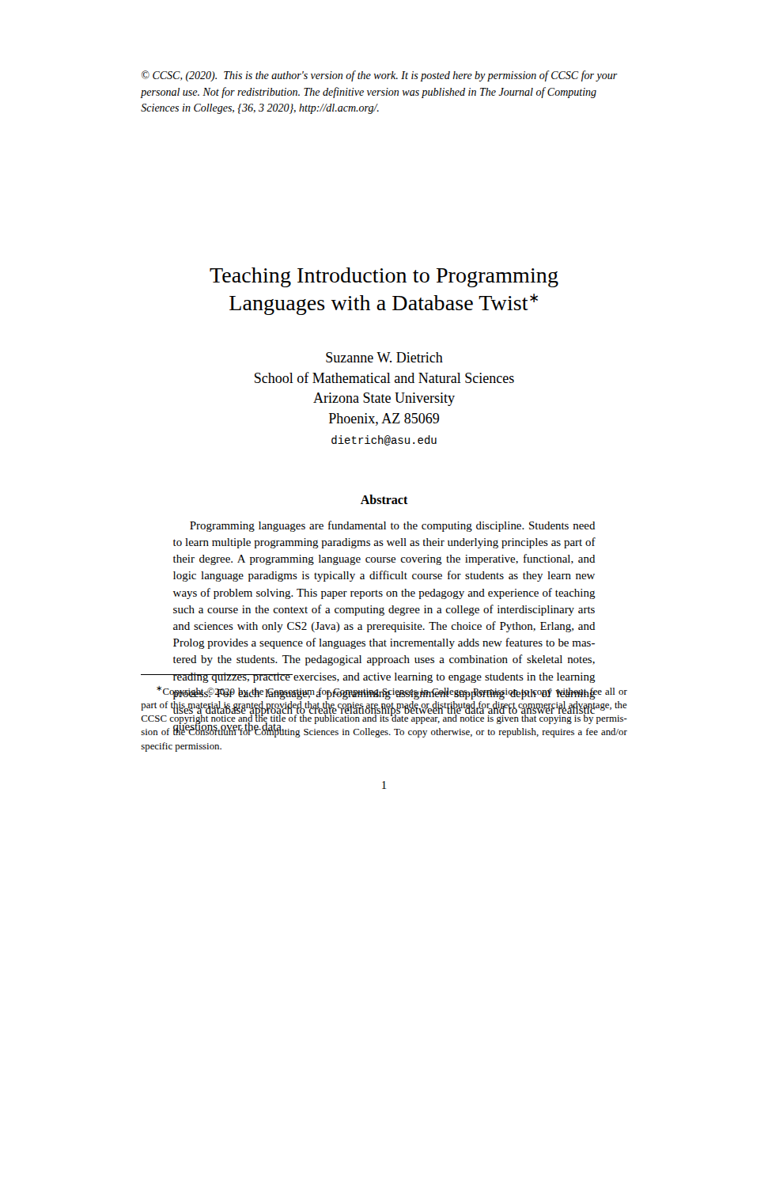© CCSC, (2020). This is the author's version of the work. It is posted here by permission of CCSC for your personal use. Not for redistribution. The definitive version was published in The Journal of Computing Sciences in Colleges, {36, 3 2020}, http://dl.acm.org/.
Teaching Introduction to Programming
Languages with a Database Twist∗
Suzanne W. Dietrich
School of Mathematical and Natural Sciences
Arizona State University
Phoenix, AZ 85069
dietrich@asu.edu
Abstract
Programming languages are fundamental to the computing discipline. Students need to learn multiple programming paradigms as well as their underlying principles as part of their degree. A programming language course covering the imperative, functional, and logic language paradigms is typically a difficult course for students as they learn new ways of problem solving. This paper reports on the pedagogy and experience of teaching such a course in the context of a computing degree in a college of interdisciplinary arts and sciences with only CS2 (Java) as a prerequisite. The choice of Python, Erlang, and Prolog provides a sequence of languages that incrementally adds new features to be mastered by the students. The pedagogical approach uses a combination of skeletal notes, reading quizzes, practice exercises, and active learning to engage students in the learning process. For each language, a programming assignment supporting depth of learning uses a database approach to create relationships between the data and to answer realistic questions over the data.
∗Copyright ©2020 by the Consortium for Computing Sciences in Colleges. Permission to copy without fee all or part of this material is granted provided that the copies are not made or distributed for direct commercial advantage, the CCSC copyright notice and the title of the publication and its date appear, and notice is given that copying is by permission of the Consortium for Computing Sciences in Colleges. To copy otherwise, or to republish, requires a fee and/or specific permission.
1